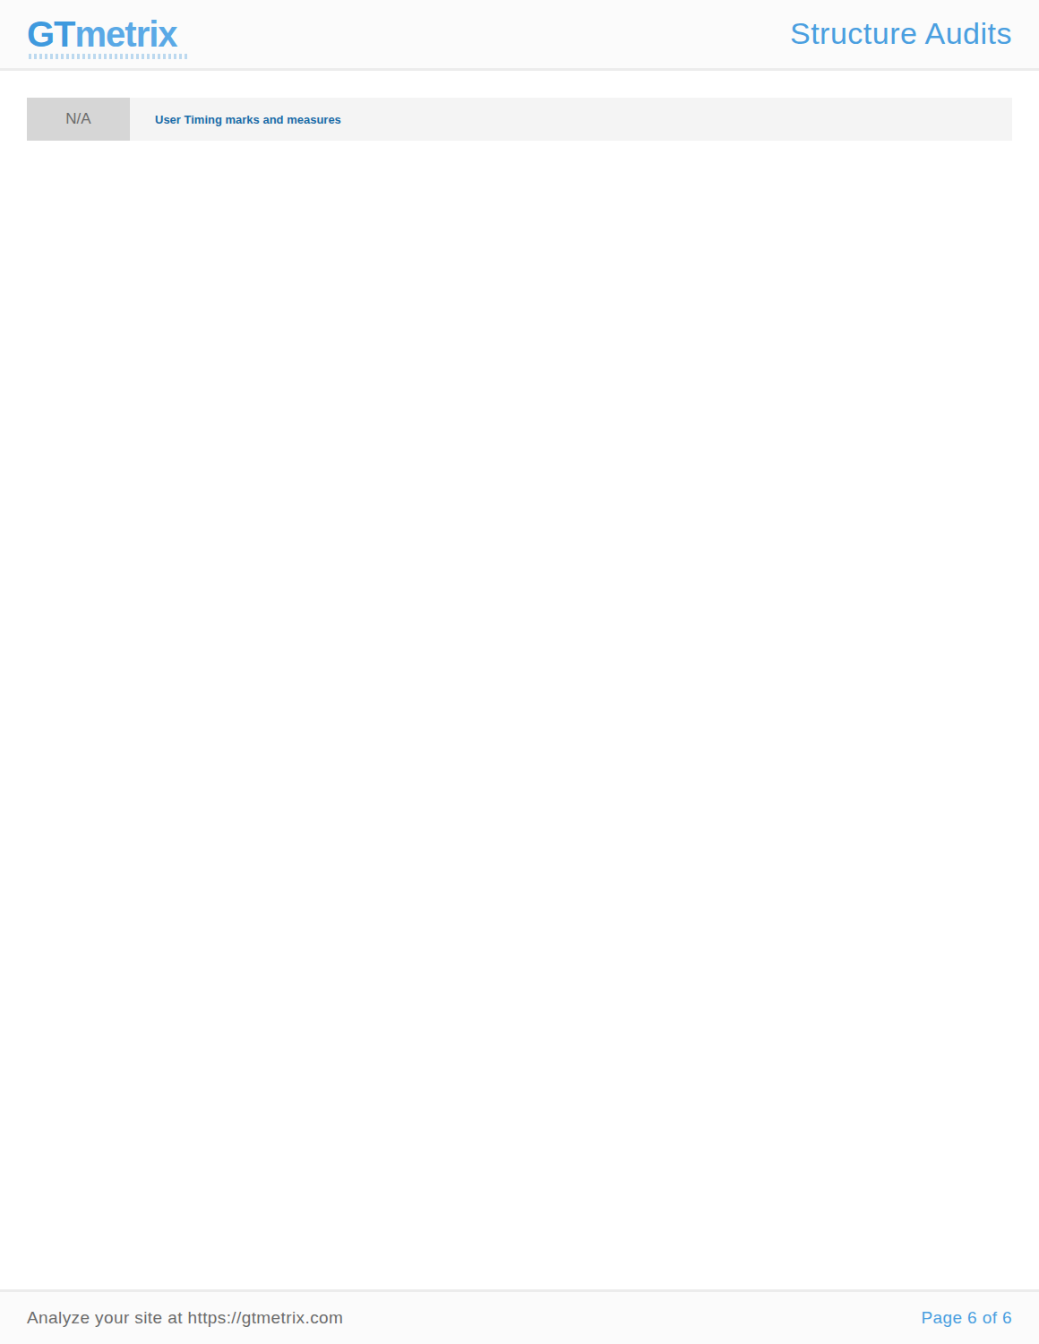GT metrix
Structure Audits
N/A
User Timing marks and measures
Analyze your site at https://gtmetrix.com
Page 6 of 6